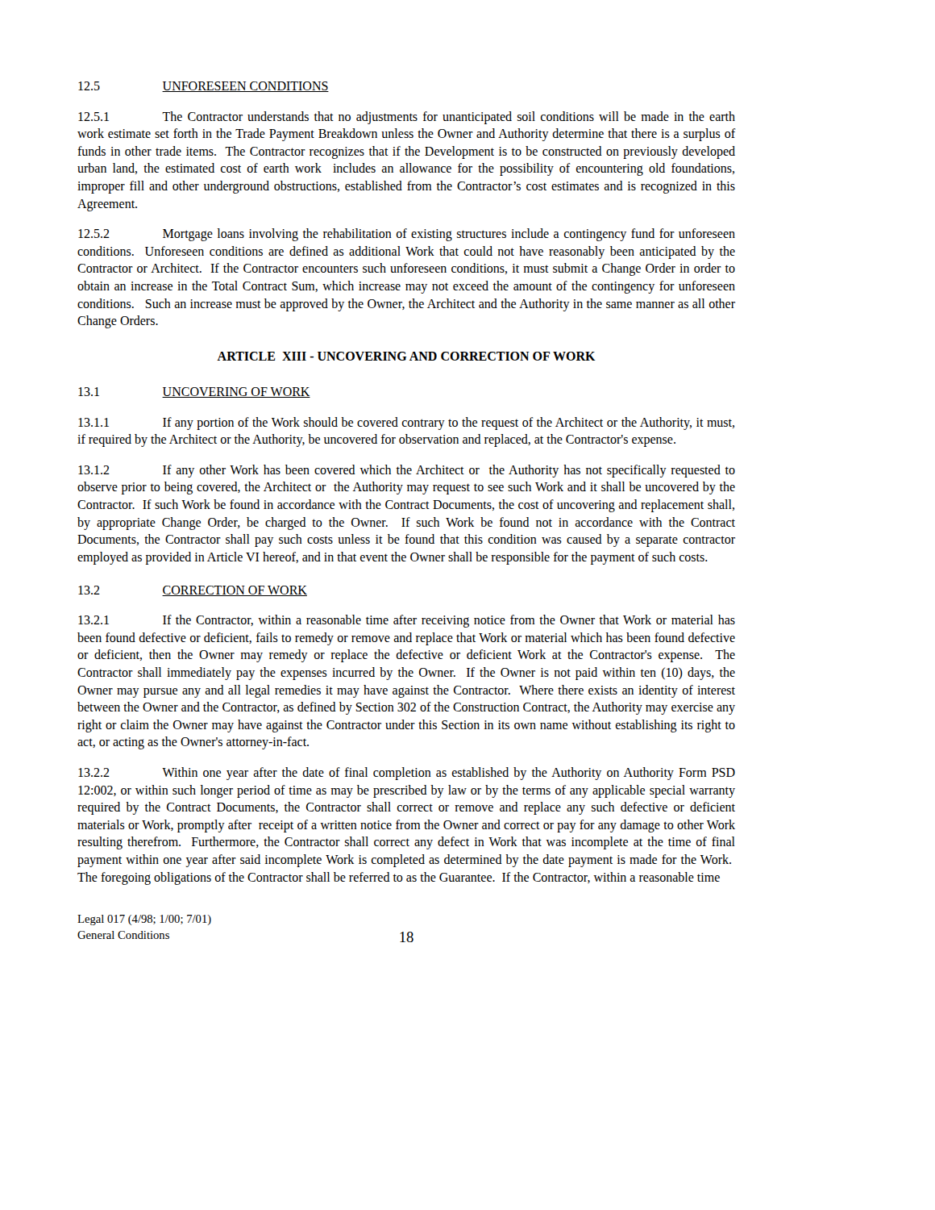12.5 UNFORESEEN CONDITIONS
12.5.1 The Contractor understands that no adjustments for unanticipated soil conditions will be made in the earth work estimate set forth in the Trade Payment Breakdown unless the Owner and Authority determine that there is a surplus of funds in other trade items. The Contractor recognizes that if the Development is to be constructed on previously developed urban land, the estimated cost of earth work includes an allowance for the possibility of encountering old foundations, improper fill and other underground obstructions, established from the Contractor’s cost estimates and is recognized in this Agreement.
12.5.2 Mortgage loans involving the rehabilitation of existing structures include a contingency fund for unforeseen conditions. Unforeseen conditions are defined as additional Work that could not have reasonably been anticipated by the Contractor or Architect. If the Contractor encounters such unforeseen conditions, it must submit a Change Order in order to obtain an increase in the Total Contract Sum, which increase may not exceed the amount of the contingency for unforeseen conditions. Such an increase must be approved by the Owner, the Architect and the Authority in the same manner as all other Change Orders.
ARTICLE XIII - UNCOVERING AND CORRECTION OF WORK
13.1 UNCOVERING OF WORK
13.1.1 If any portion of the Work should be covered contrary to the request of the Architect or the Authority, it must, if required by the Architect or the Authority, be uncovered for observation and replaced, at the Contractor's expense.
13.1.2 If any other Work has been covered which the Architect or the Authority has not specifically requested to observe prior to being covered, the Architect or the Authority may request to see such Work and it shall be uncovered by the Contractor. If such Work be found in accordance with the Contract Documents, the cost of uncovering and replacement shall, by appropriate Change Order, be charged to the Owner. If such Work be found not in accordance with the Contract Documents, the Contractor shall pay such costs unless it be found that this condition was caused by a separate contractor employed as provided in Article VI hereof, and in that event the Owner shall be responsible for the payment of such costs.
13.2 CORRECTION OF WORK
13.2.1 If the Contractor, within a reasonable time after receiving notice from the Owner that Work or material has been found defective or deficient, fails to remedy or remove and replace that Work or material which has been found defective or deficient, then the Owner may remedy or replace the defective or deficient Work at the Contractor's expense. The Contractor shall immediately pay the expenses incurred by the Owner. If the Owner is not paid within ten (10) days, the Owner may pursue any and all legal remedies it may have against the Contractor. Where there exists an identity of interest between the Owner and the Contractor, as defined by Section 302 of the Construction Contract, the Authority may exercise any right or claim the Owner may have against the Contractor under this Section in its own name without establishing its right to act, or acting as the Owner's attorney-in-fact.
13.2.2 Within one year after the date of final completion as established by the Authority on Authority Form PSD 12:002, or within such longer period of time as may be prescribed by law or by the terms of any applicable special warranty required by the Contract Documents, the Contractor shall correct or remove and replace any such defective or deficient materials or Work, promptly after receipt of a written notice from the Owner and correct or pay for any damage to other Work resulting therefrom. Furthermore, the Contractor shall correct any defect in Work that was incomplete at the time of final payment within one year after said incomplete Work is completed as determined by the date payment is made for the Work. The foregoing obligations of the Contractor shall be referred to as the Guarantee. If the Contractor, within a reasonable time
Legal 017 (4/98; 1/00; 7/01)
General Conditions
18